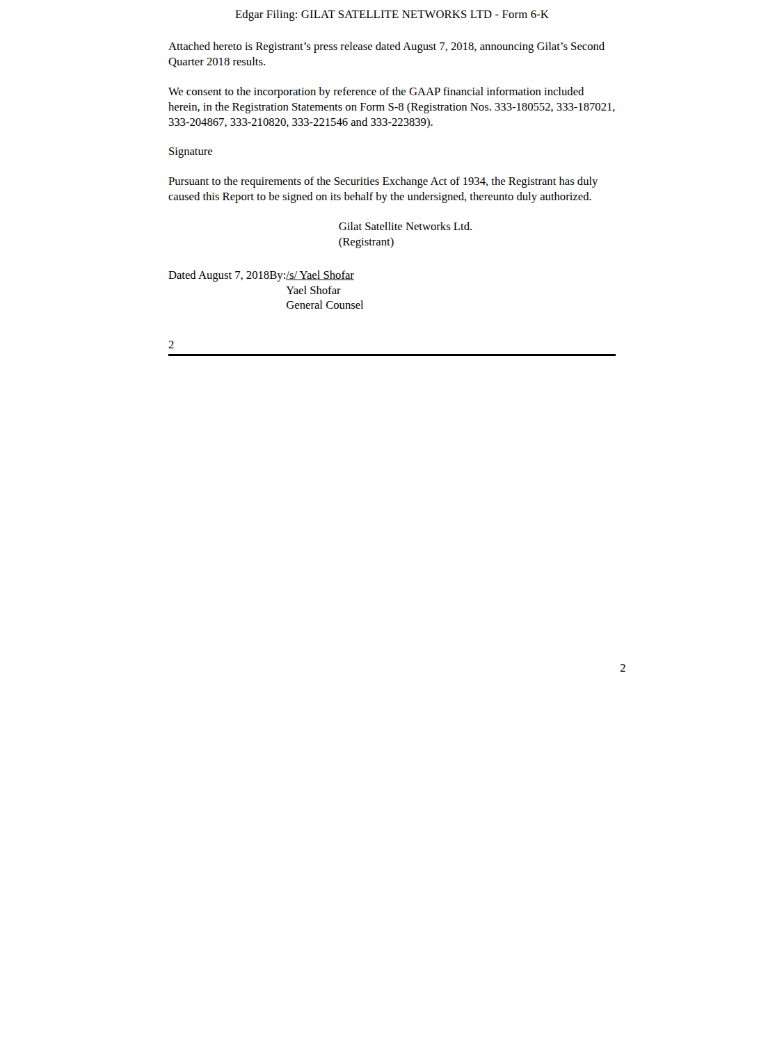Edgar Filing: GILAT SATELLITE NETWORKS LTD - Form 6-K
Attached hereto is Registrant’s press release dated August 7, 2018, announcing Gilat’s Second Quarter 2018 results.
We consent to the incorporation by reference of the GAAP financial information included herein, in the Registration Statements on Form S-8 (Registration Nos. 333-180552, 333-187021, 333-204867, 333-210820, 333-221546 and 333-223839).
Signature
Pursuant to the requirements of the Securities Exchange Act of 1934, the Registrant has duly caused this Report to be signed on its behalf by the undersigned, thereunto duly authorized.
Gilat Satellite Networks Ltd.
(Registrant)
| Dated August 7, 2018 | By: | /s/ Yael Shofar Yael Shofar General Counsel |
2
2